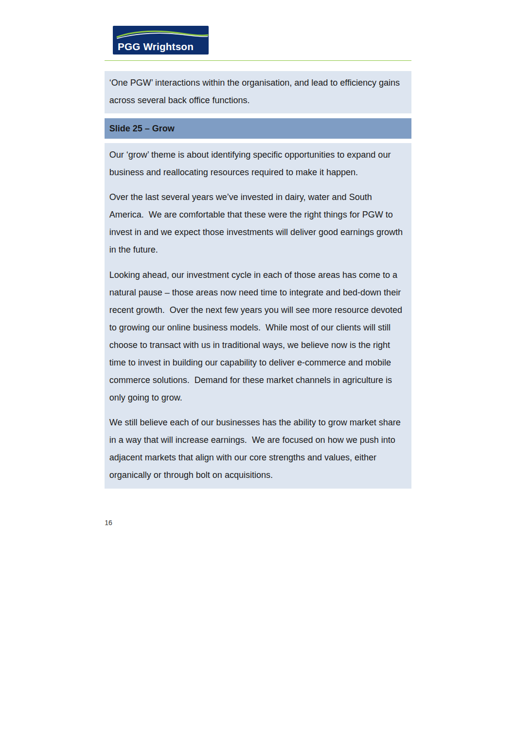PGG Wrightson
‘One PGW’ interactions within the organisation, and lead to efficiency gains across several back office functions.
Slide 25 – Grow
Our ‘grow’ theme is about identifying specific opportunities to expand our business and reallocating resources required to make it happen.
Over the last several years we’ve invested in dairy, water and South America. We are comfortable that these were the right things for PGW to invest in and we expect those investments will deliver good earnings growth in the future.
Looking ahead, our investment cycle in each of those areas has come to a natural pause – those areas now need time to integrate and bed-down their recent growth. Over the next few years you will see more resource devoted to growing our online business models. While most of our clients will still choose to transact with us in traditional ways, we believe now is the right time to invest in building our capability to deliver e-commerce and mobile commerce solutions. Demand for these market channels in agriculture is only going to grow.
We still believe each of our businesses has the ability to grow market share in a way that will increase earnings. We are focused on how we push into adjacent markets that align with our core strengths and values, either organically or through bolt on acquisitions.
16